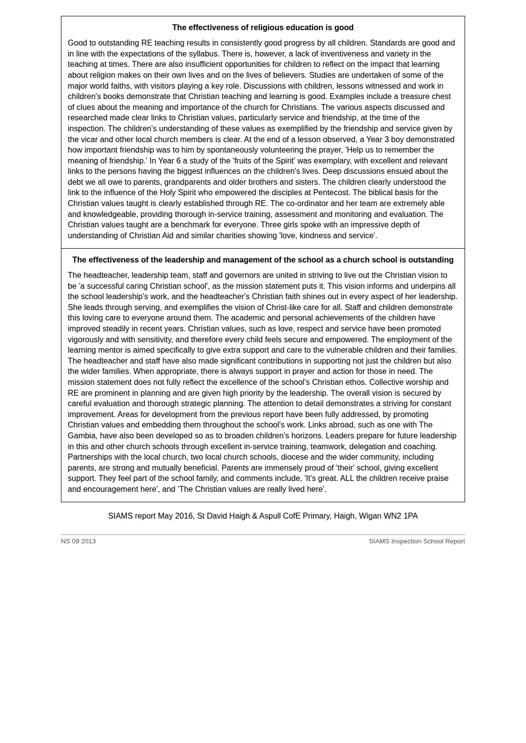The effectiveness of religious education is good
Good to outstanding RE teaching results in consistently good progress by all children. Standards are good and in line with the expectations of the syllabus. There is, however, a lack of inventiveness and variety in the teaching at times. There are also insufficient opportunities for children to reflect on the impact that learning about religion makes on their own lives and on the lives of believers. Studies are undertaken of some of the major world faiths, with visitors playing a key role. Discussions with children, lessons witnessed and work in children's books demonstrate that Christian teaching and learning is good. Examples include a treasure chest of clues about the meaning and importance of the church for Christians. The various aspects discussed and researched made clear links to Christian values, particularly service and friendship, at the time of the inspection. The children's understanding of these values as exemplified by the friendship and service given by the vicar and other local church members is clear. At the end of a lesson observed, a Year 3 boy demonstrated how important friendship was to him by spontaneously volunteering the prayer, 'Help us to remember the meaning of friendship.' In Year 6 a study of the 'fruits of the Spirit' was exemplary, with excellent and relevant links to the persons having the biggest influences on the children's lives. Deep discussions ensued about the debt we all owe to parents, grandparents and older brothers and sisters. The children clearly understood the link to the influence of the Holy Spirit who empowered the disciples at Pentecost. The biblical basis for the Christian values taught is clearly established through RE. The co-ordinator and her team are extremely able and knowledgeable, providing thorough in-service training, assessment and monitoring and evaluation. The Christian values taught are a benchmark for everyone. Three girls spoke with an impressive depth of understanding of Christian Aid and similar charities showing 'love, kindness and service'.
The effectiveness of the leadership and management of the school as a church school is outstanding
The headteacher, leadership team, staff and governors are united in striving to live out the Christian vision to be 'a successful caring Christian school', as the mission statement puts it. This vision informs and underpins all the school leadership's work, and the headteacher's Christian faith shines out in every aspect of her leadership. She leads through serving, and exemplifies the vision of Christ-like care for all. Staff and children demonstrate this loving care to everyone around them. The academic and personal achievements of the children have improved steadily in recent years. Christian values, such as love, respect and service have been promoted vigorously and with sensitivity, and therefore every child feels secure and empowered. The employment of the learning mentor is aimed specifically to give extra support and care to the vulnerable children and their families. The headteacher and staff have also made significant contributions in supporting not just the children but also the wider families. When appropriate, there is always support in prayer and action for those in need. The mission statement does not fully reflect the excellence of the school's Christian ethos. Collective worship and RE are prominent in planning and are given high priority by the leadership. The overall vision is secured by careful evaluation and thorough strategic planning. The attention to detail demonstrates a striving for constant improvement. Areas for development from the previous report have been fully addressed, by promoting Christian values and embedding them throughout the school's work. Links abroad, such as one with The Gambia, have also been developed so as to broaden children's horizons. Leaders prepare for future leadership in this and other church schools through excellent in-service training, teamwork, delegation and coaching. Partnerships with the local church, two local church schools, diocese and the wider community, including parents, are strong and mutually beneficial. Parents are immensely proud of 'their' school, giving excellent support. They feel part of the school family, and comments include, 'It's great. ALL the children receive praise and encouragement here', and 'The Christian values are really lived here'.
SIAMS report May 2016, St David Haigh & Aspull CofE Primary, Haigh, Wigan WN2 1PA
NS 09 2013 SIAMS Inspection School Report